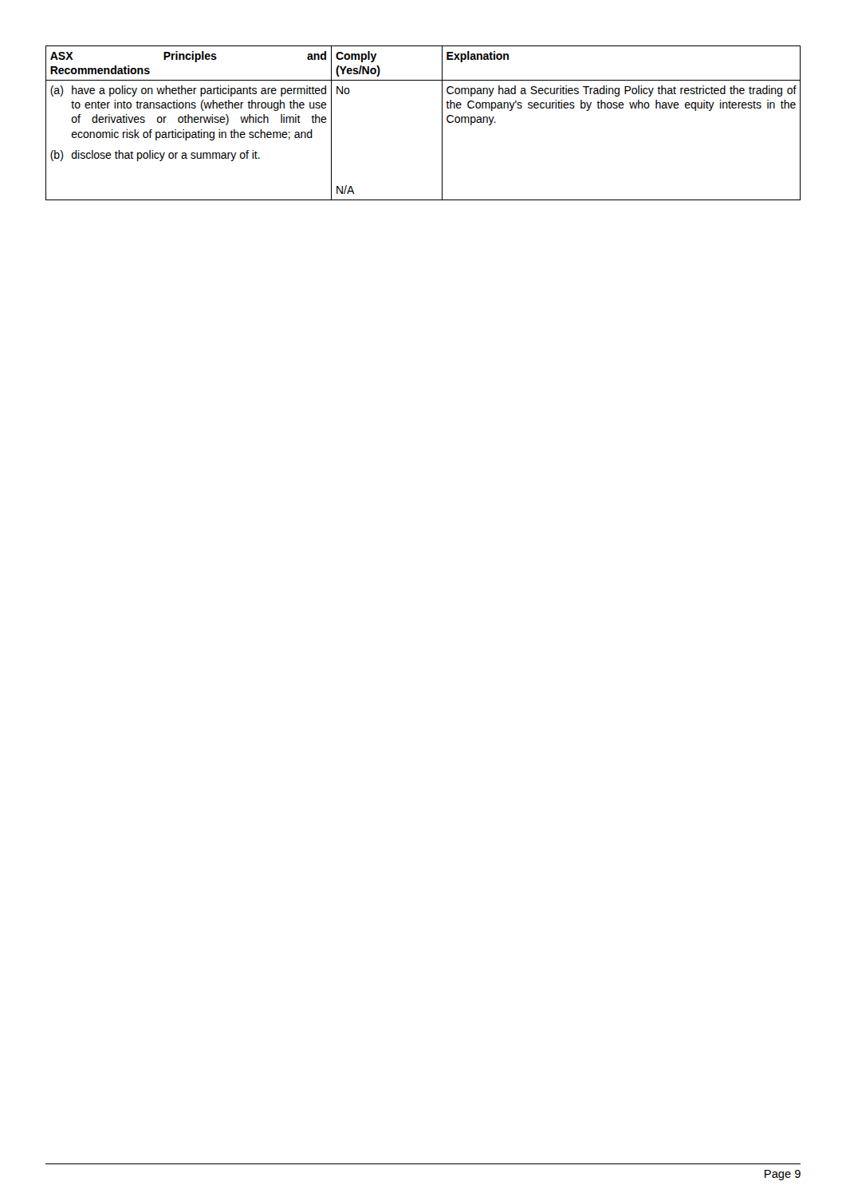| ASX Principles and Recommendations | Comply (Yes/No) | Explanation |
| --- | --- | --- |
| (a) have a policy on whether participants are permitted to enter into transactions (whether through the use of derivatives or otherwise) which limit the economic risk of participating in the scheme; and (b) disclose that policy or a summary of it. | No N/A | Company had a Securities Trading Policy that restricted the trading of the Company's securities by those who have equity interests in the Company. |
Page 9